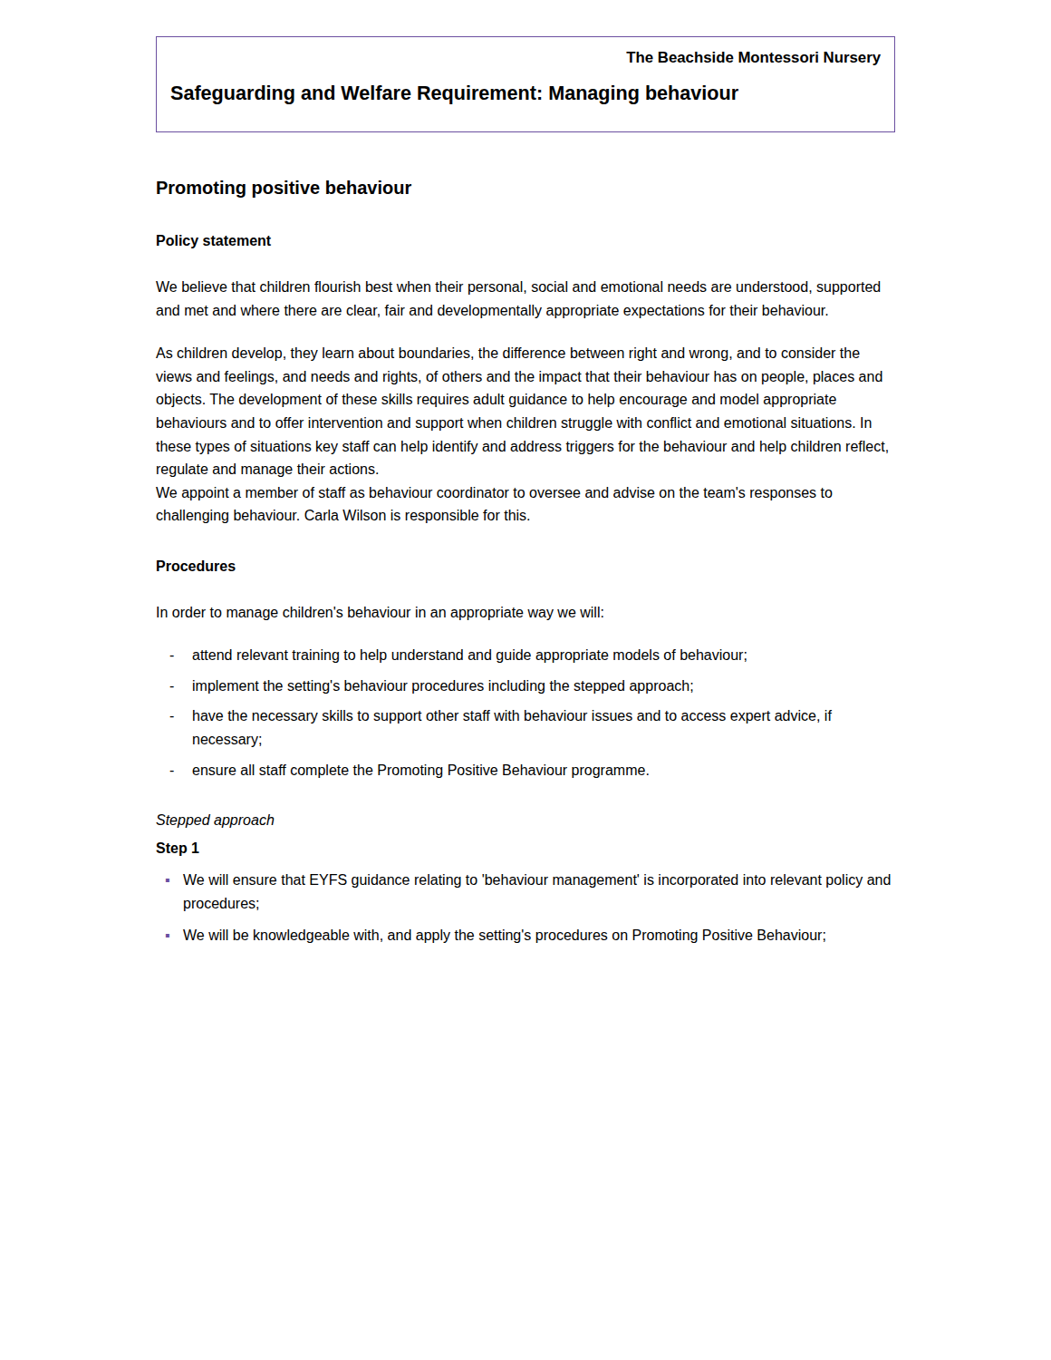The Beachside Montessori Nursery
Safeguarding and Welfare Requirement: Managing behaviour
Promoting positive behaviour
Policy statement
We believe that children flourish best when their personal, social and emotional needs are understood, supported and met and where there are clear, fair and developmentally appropriate expectations for their behaviour.
As children develop, they learn about boundaries, the difference between right and wrong, and to consider the views and feelings, and needs and rights, of others and the impact that their behaviour has on people, places and objects. The development of these skills requires adult guidance to help encourage and model appropriate behaviours and to offer intervention and support when children struggle with conflict and emotional situations. In these types of situations key staff can help identify and address triggers for the behaviour and help children reflect, regulate and manage their actions.
We appoint a member of staff as behaviour coordinator to oversee and advise on the team's responses to challenging behaviour. Carla Wilson is responsible for this.
Procedures
In order to manage children's behaviour in an appropriate way we will:
attend relevant training to help understand and guide appropriate models of behaviour;
implement the setting's behaviour procedures including the stepped approach;
have the necessary skills to support other staff with behaviour issues and to access expert advice, if necessary;
ensure all staff complete the Promoting Positive Behaviour programme.
Stepped approach
Step 1
We will ensure that EYFS guidance relating to 'behaviour management' is incorporated into relevant policy and procedures;
We will be knowledgeable with, and apply the setting's procedures on Promoting Positive Behaviour;